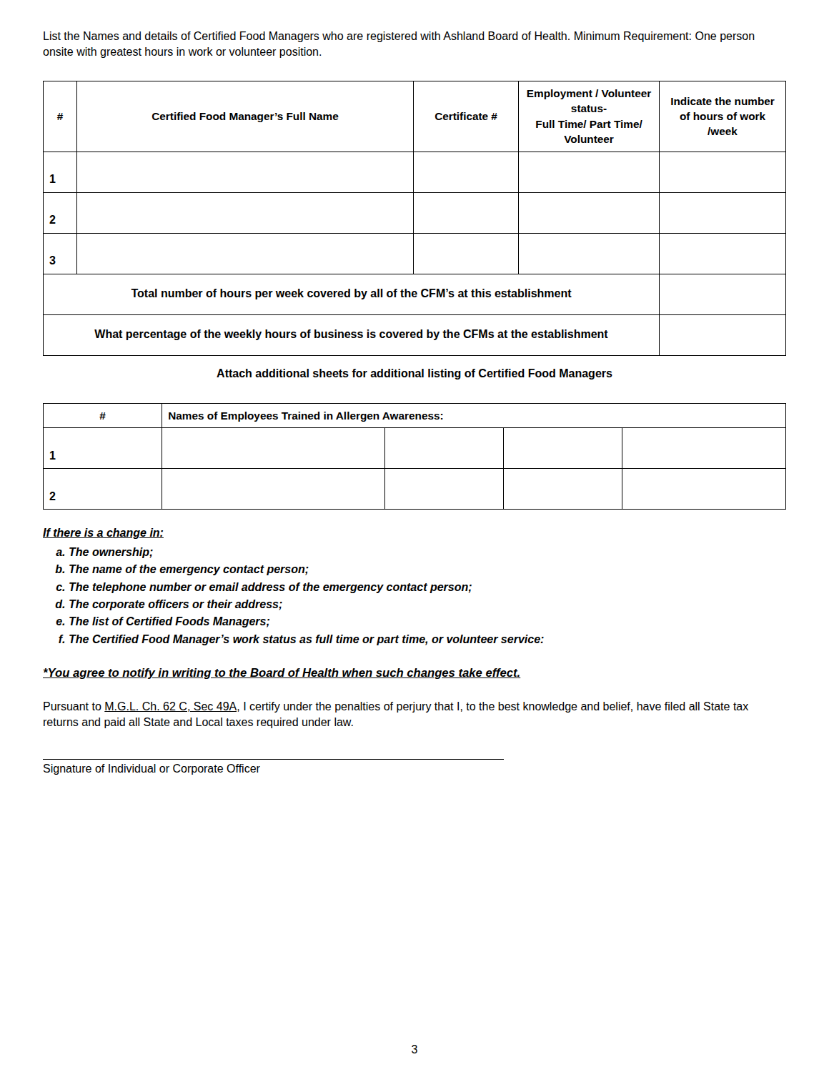List the Names and details of Certified Food Managers who are registered with Ashland Board of Health. Minimum Requirement: One person onsite with greatest hours in work or volunteer position.
| # | Certified Food Manager’s Full Name | Certificate # | Employment / Volunteer status- Full Time/ Part Time/ Volunteer | Indicate the number of hours of work /week |
| --- | --- | --- | --- | --- |
| 1 | | | | |
| 2 | | | | |
| 3 | | | | |
| Total number of hours per week covered by all of the CFM’s at this establishment | |
| What percentage of the weekly hours of business is covered by the CFMs at the establishment | |
Attach additional sheets for additional listing of Certified Food Managers
| # | Names of Employees Trained in Allergen Awareness: |
| --- | --- |
| 1 | | | | |
| 2 | | | | |
If there is a change in:
The ownership;
The name of the emergency contact person;
The telephone number or email address of the emergency contact person;
The corporate officers or their address;
The list of Certified Foods Managers;
The Certified Food Manager’s work status as full time or part time, or volunteer service:
*You agree to notify in writing to the Board of Health when such changes take effect.
Pursuant to M.G.L. Ch. 62 C, Sec 49A, I certify under the penalties of perjury that I, to the best knowledge and belief, have filed all State tax returns and paid all State and Local taxes required under law.
Signature of Individual or Corporate Officer
3